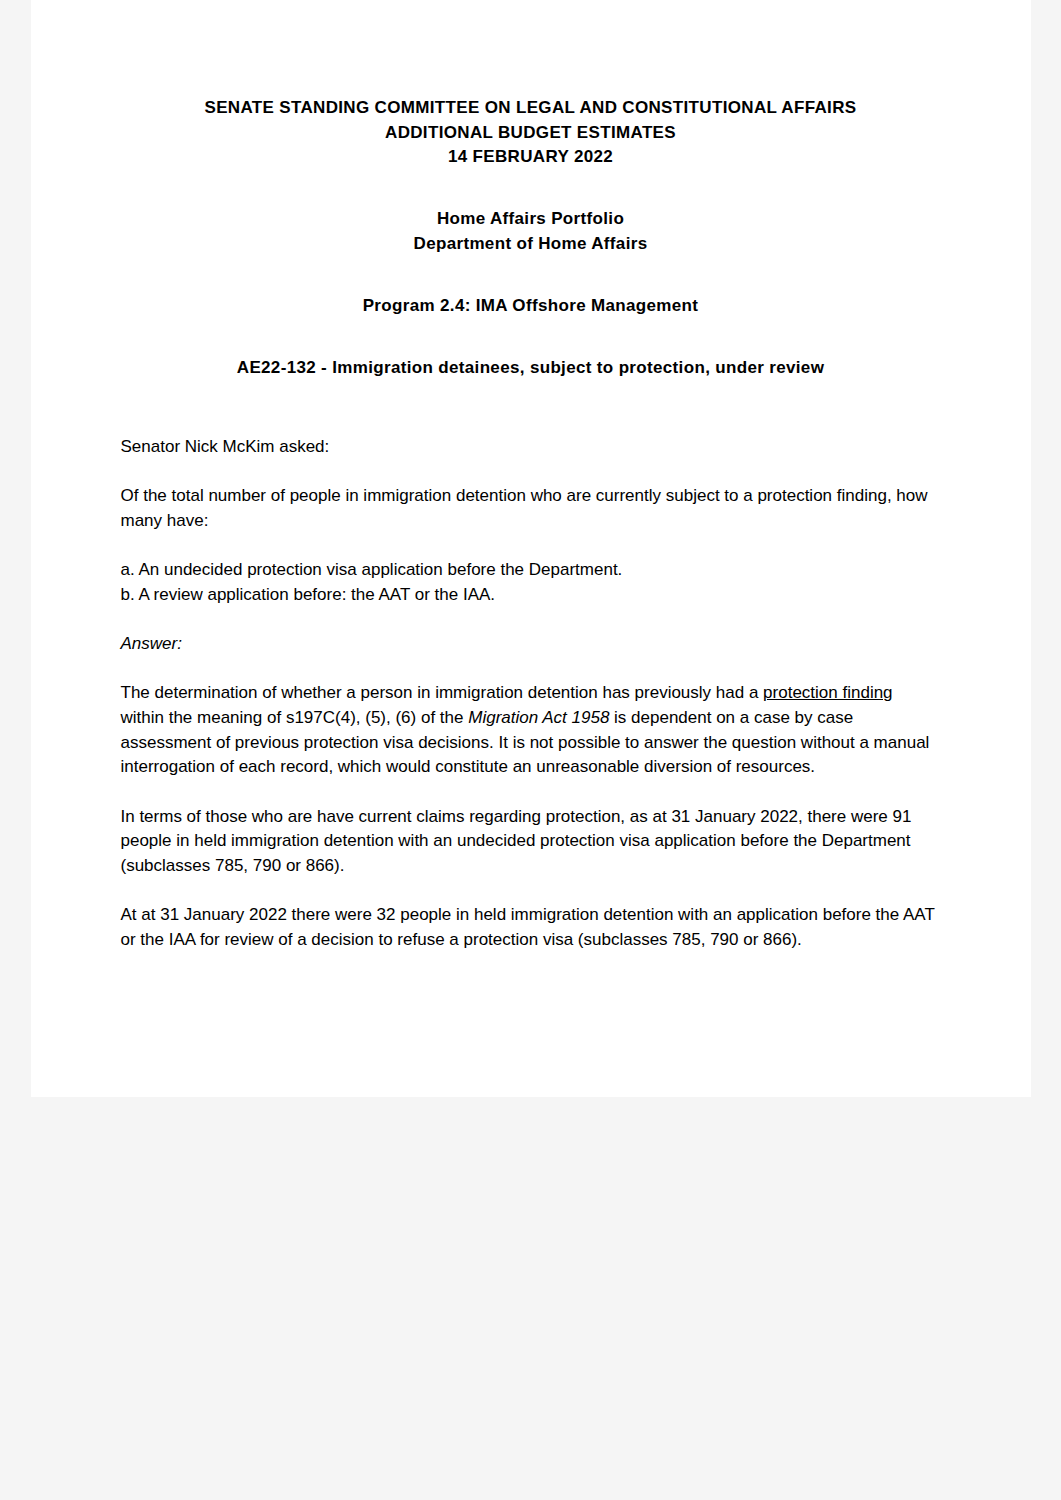SENATE STANDING COMMITTEE ON LEGAL AND CONSTITUTIONAL AFFAIRS
ADDITIONAL BUDGET ESTIMATES
14 FEBRUARY 2022
Home Affairs Portfolio
Department of Home Affairs
Program 2.4: IMA Offshore Management
AE22-132 - Immigration detainees, subject to protection, under review
Senator Nick McKim asked:
Of the total number of people in immigration detention who are currently subject to a protection finding, how many have:
a. An undecided protection visa application before the Department.
b. A review application before: the AAT or the IAA.
Answer:
The determination of whether a person in immigration detention has previously had a protection finding within the meaning of s197C(4), (5), (6) of the Migration Act 1958 is dependent on a case by case assessment of previous protection visa decisions. It is not possible to answer the question without a manual interrogation of each record, which would constitute an unreasonable diversion of resources.
In terms of those who are have current claims regarding protection, as at 31 January 2022, there were 91 people in held immigration detention with an undecided protection visa application before the Department (subclasses 785, 790 or 866).
At at 31 January 2022 there were 32 people in held immigration detention with an application before the AAT or the IAA for review of a decision to refuse a protection visa (subclasses 785, 790 or 866).